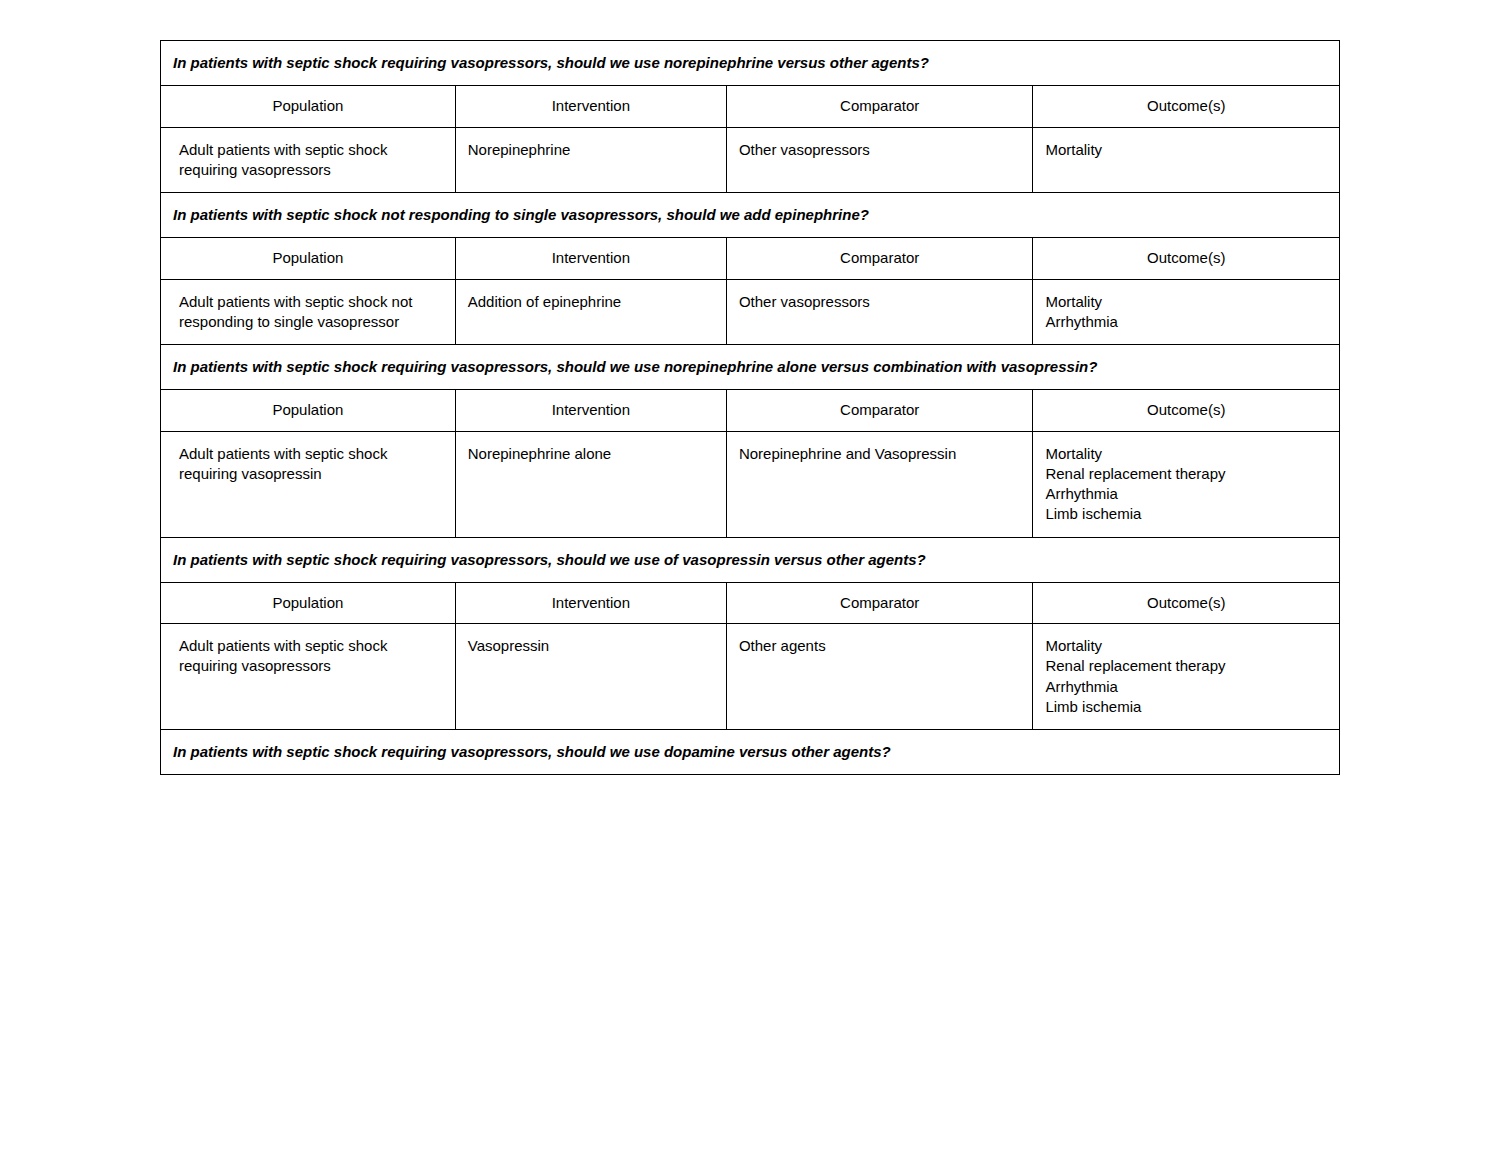| In patients with septic shock requiring vasopressors, should we use norepinephrine versus other agents? |
| Population | Intervention | Comparator | Outcome(s) |
| Adult patients with septic shock requiring vasopressors | Norepinephrine | Other vasopressors | Mortality |
| In patients with septic shock not responding to single vasopressors, should we add epinephrine? |
| Population | Intervention | Comparator | Outcome(s) |
| Adult patients with septic shock not responding to single vasopressor | Addition of epinephrine | Other vasopressors | Mortality Arrhythmia |
| In patients with septic shock requiring vasopressors, should we use norepinephrine alone versus combination with vasopressin? |
| Population | Intervention | Comparator | Outcome(s) |
| Adult patients with septic shock requiring vasopressin | Norepinephrine alone | Norepinephrine and Vasopressin | Mortality Renal replacement therapy Arrhythmia Limb ischemia |
| In patients with septic shock requiring vasopressors, should we use of vasopressin versus other agents? |
| Population | Intervention | Comparator | Outcome(s) |
| Adult patients with septic shock requiring vasopressors | Vasopressin | Other agents | Mortality Renal replacement therapy Arrhythmia Limb ischemia |
| In patients with septic shock requiring vasopressors, should we use dopamine versus other agents? |